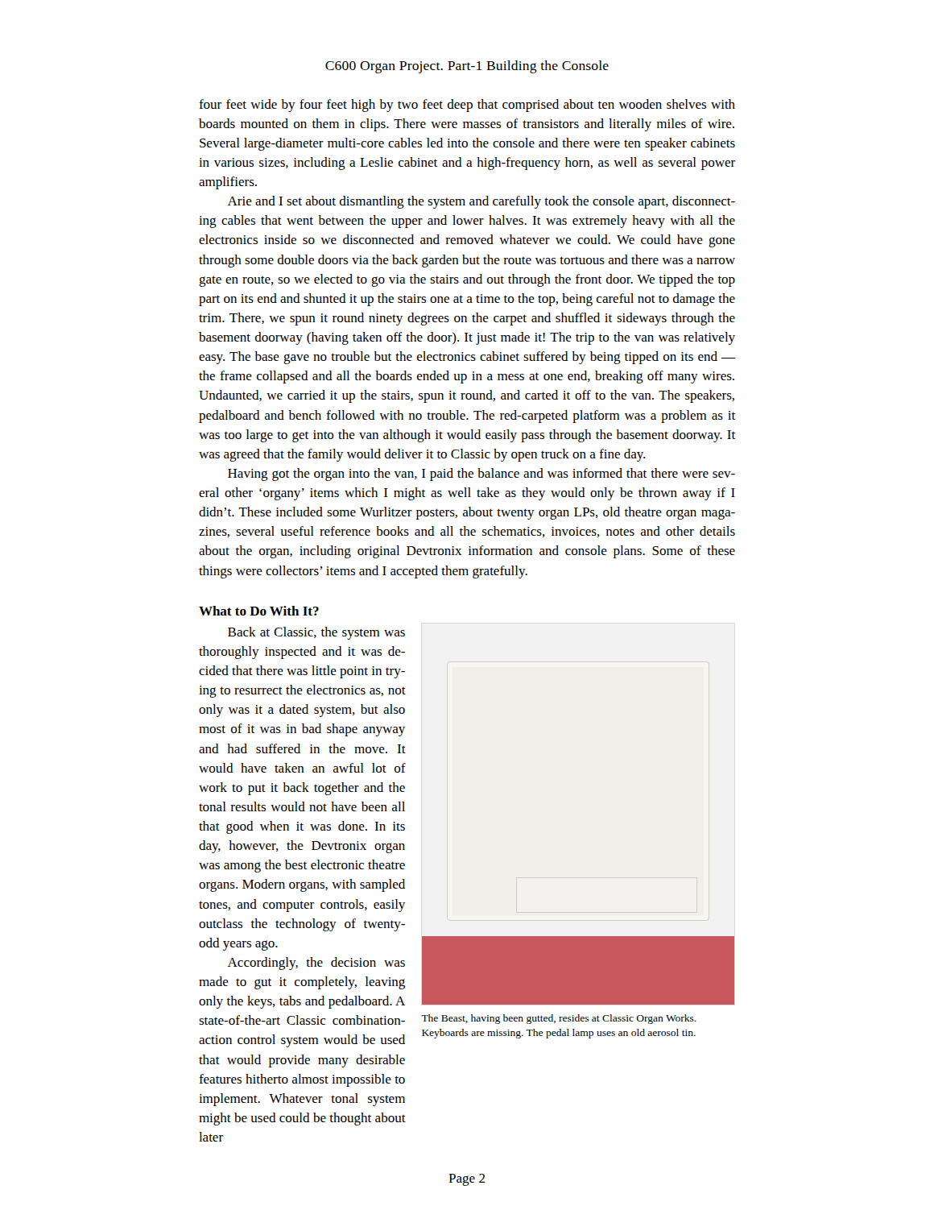C600 Organ Project. Part-1 Building the Console
four feet wide by four feet high by two feet deep that comprised about ten wooden shelves with boards mounted on them in clips. There were masses of transistors and literally miles of wire. Several large-diameter multi-core cables led into the console and there were ten speaker cabinets in various sizes, including a Leslie cabinet and a high-frequency horn, as well as several power amplifiers.
Arie and I set about dismantling the system and carefully took the console apart, disconnecting cables that went between the upper and lower halves. It was extremely heavy with all the electronics inside so we disconnected and removed whatever we could. We could have gone through some double doors via the back garden but the route was tortuous and there was a narrow gate en route, so we elected to go via the stairs and out through the front door. We tipped the top part on its end and shunted it up the stairs one at a time to the top, being careful not to damage the trim. There, we spun it round ninety degrees on the carpet and shuffled it sideways through the basement doorway (having taken off the door). It just made it! The trip to the van was relatively easy. The base gave no trouble but the electronics cabinet suffered by being tipped on its end — the frame collapsed and all the boards ended up in a mess at one end, breaking off many wires. Undaunted, we carried it up the stairs, spun it round, and carted it off to the van. The speakers, pedalboard and bench followed with no trouble. The red-carpeted platform was a problem as it was too large to get into the van although it would easily pass through the basement doorway. It was agreed that the family would deliver it to Classic by open truck on a fine day.
Having got the organ into the van, I paid the balance and was informed that there were several other ‘organy’ items which I might as well take as they would only be thrown away if I didn’t. These included some Wurlitzer posters, about twenty organ LPs, old theatre organ magazines, several useful reference books and all the schematics, invoices, notes and other details about the organ, including original Devtronix information and console plans. Some of these things were collectors’ items and I accepted them gratefully.
What to Do With It?
The Beast, having been gutted, resides at Classic Organ Works. Keyboards are missing. The pedal lamp uses an old aerosol tin.
Back at Classic, the system was thoroughly inspected and it was decided that there was little point in trying to resurrect the electronics as, not only was it a dated system, but also most of it was in bad shape anyway and had suffered in the move. It would have taken an awful lot of work to put it back together and the tonal results would not have been all that good when it was done. In its day, however, the Devtronix organ was among the best electronic theatre organs. Modern organs, with sampled tones, and computer controls, easily outclass the technology of twenty-odd years ago.
Accordingly, the decision was made to gut it completely, leaving only the keys, tabs and pedalboard. A state-of-the-art Classic combination-action control system would be used that would provide many desirable features hitherto almost impossible to implement. Whatever tonal system might be used could be thought about later
Page 2